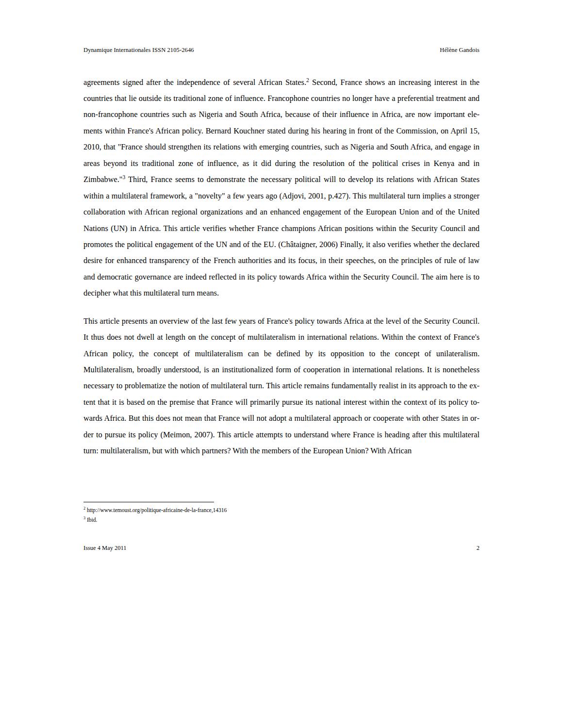Dynamique Internationales ISSN 2105-2646 Hélène Gandois
agreements signed after the independence of several African States.2 Second, France shows an increasing interest in the countries that lie outside its traditional zone of influence. Francophone countries no longer have a preferential treatment and non-francophone countries such as Nigeria and South Africa, because of their influence in Africa, are now important elements within France's African policy. Bernard Kouchner stated during his hearing in front of the Commission, on April 15, 2010, that "France should strengthen its relations with emerging countries, such as Nigeria and South Africa, and engage in areas beyond its traditional zone of influence, as it did during the resolution of the political crises in Kenya and in Zimbabwe."3 Third, France seems to demonstrate the necessary political will to develop its relations with African States within a multilateral framework, a "novelty" a few years ago (Adjovi, 2001, p.427). This multilateral turn implies a stronger collaboration with African regional organizations and an enhanced engagement of the European Union and of the United Nations (UN) in Africa. This article verifies whether France champions African positions within the Security Council and promotes the political engagement of the UN and of the EU. (Châtaigner, 2006) Finally, it also verifies whether the declared desire for enhanced transparency of the French authorities and its focus, in their speeches, on the principles of rule of law and democratic governance are indeed reflected in its policy towards Africa within the Security Council. The aim here is to decipher what this multilateral turn means.
This article presents an overview of the last few years of France's policy towards Africa at the level of the Security Council. It thus does not dwell at length on the concept of multilateralism in international relations. Within the context of France's African policy, the concept of multilateralism can be defined by its opposition to the concept of unilateralism. Multilateralism, broadly understood, is an institutionalized form of cooperation in international relations. It is nonetheless necessary to problematize the notion of multilateral turn. This article remains fundamentally realist in its approach to the extent that it is based on the premise that France will primarily pursue its national interest within the context of its policy towards Africa. But this does not mean that France will not adopt a multilateral approach or cooperate with other States in order to pursue its policy (Meimon, 2007). This article attempts to understand where France is heading after this multilateral turn: multilateralism, but with which partners? With the members of the European Union? With African
2 http://www.temoust.org/politique-africaine-de-la-france,14316
3 Ibid.
Issue 4 May 2011 2